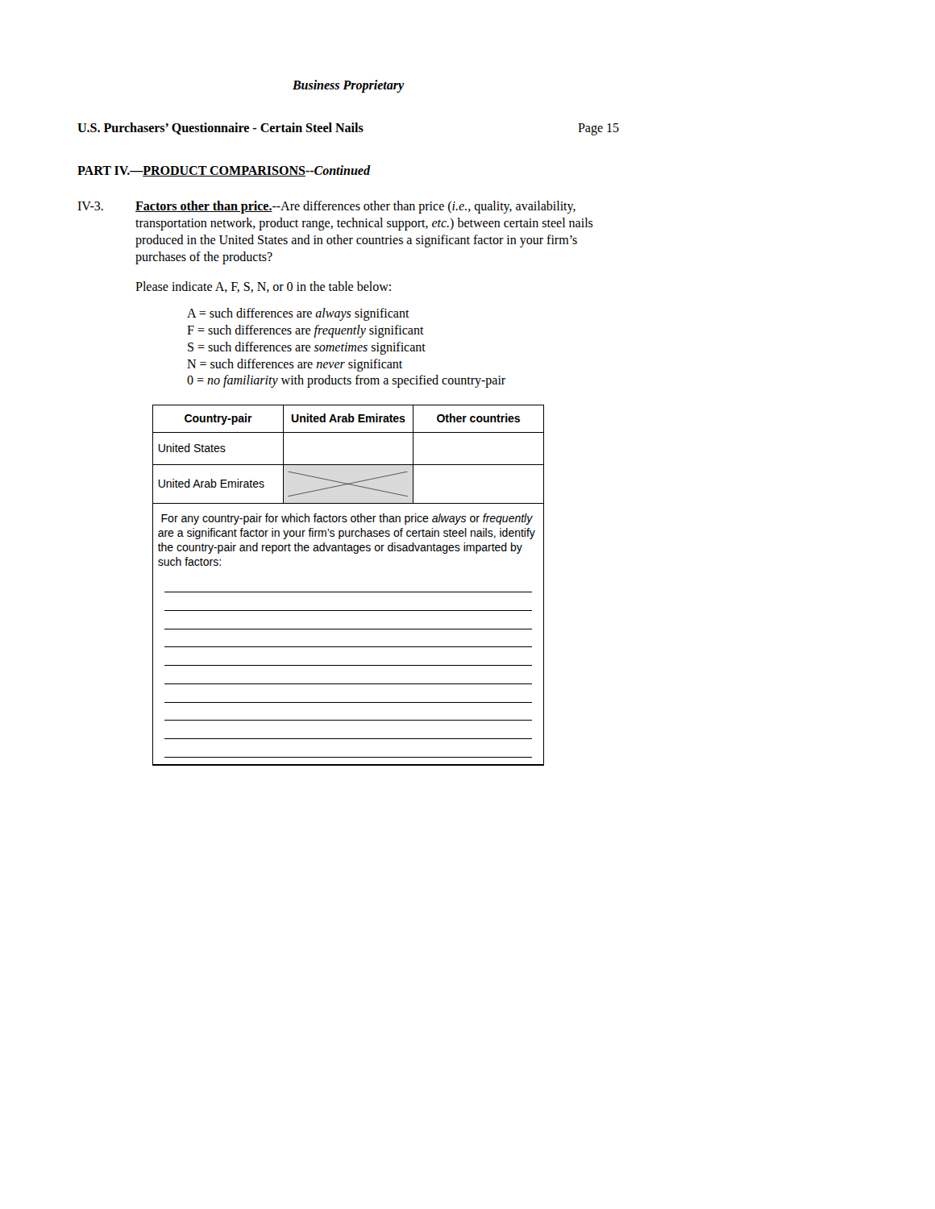Business Proprietary
U.S. Purchasers’ Questionnaire - Certain Steel Nails Page 15
PART IV.—PRODUCT COMPARISONS--Continued
IV-3.
Factors other than price.--Are differences other than price (i.e., quality, availability, transportation network, product range, technical support, etc.) between certain steel nails produced in the United States and in other countries a significant factor in your firm’s purchases of the products?
Please indicate A, F, S, N, or 0 in the table below:
A = such differences are always significant
F = such differences are frequently significant
S = such differences are sometimes significant
N = such differences are never significant
0 = no familiarity with products from a specified country-pair
| Country-pair | United Arab Emirates | Other countries |
| --- | --- | --- |
| United States | | |
| United Arab Emirates | | |
| For any country-pair for which factors other than price always or frequently are a significant factor in your firm’s purchases of certain steel nails, identify the country-pair and report the advantages or disadvantages imparted by such factors: |